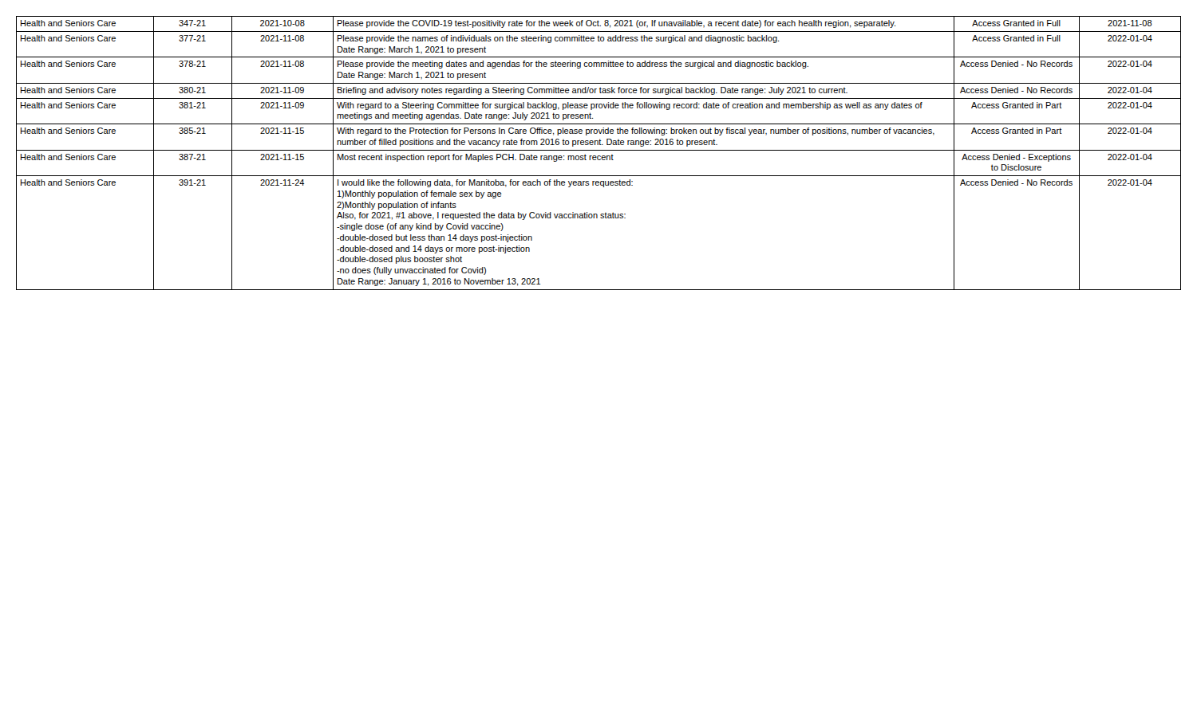| Health and Seniors Care | 347-21 | 2021-10-08 | Please provide the COVID-19 test-positivity rate for the week of Oct. 8, 2021 (or, If unavailable, a recent date) for each health region, separately. | Access Granted in Full | 2021-11-08 |
| Health and Seniors Care | 377-21 | 2021-11-08 | Please provide the names of individuals on the steering committee to address the surgical and diagnostic backlog. Date Range: March 1, 2021 to present | Access Granted in Full | 2022-01-04 |
| Health and Seniors Care | 378-21 | 2021-11-08 | Please provide the meeting dates and agendas for the steering committee to address the surgical and diagnostic backlog. Date Range: March 1, 2021 to present | Access Denied - No Records | 2022-01-04 |
| Health and Seniors Care | 380-21 | 2021-11-09 | Briefing and advisory notes regarding a Steering Committee and/or task force for surgical backlog. Date range: July 2021 to current. | Access Denied - No Records | 2022-01-04 |
| Health and Seniors Care | 381-21 | 2021-11-09 | With regard to a Steering Committee for surgical backlog, please provide the following record: date of creation and membership as well as any dates of meetings and meeting agendas. Date range: July 2021 to present. | Access Granted in Part | 2022-01-04 |
| Health and Seniors Care | 385-21 | 2021-11-15 | With regard to the Protection for Persons In Care Office, please provide the following: broken out by fiscal year, number of positions, number of vacancies, number of filled positions and the vacancy rate from 2016 to present. Date range: 2016 to present. | Access Granted in Part | 2022-01-04 |
| Health and Seniors Care | 387-21 | 2021-11-15 | Most recent inspection report for Maples PCH. Date range: most recent | Access Denied - Exceptions to Disclosure | 2022-01-04 |
| Health and Seniors Care | 391-21 | 2021-11-24 | I would like the following data, for Manitoba, for each of the years requested: 1)Monthly population of female sex by age 2)Monthly population of infants Also, for 2021, #1 above, I requested the data by Covid vaccination status: -single dose (of any kind by Covid vaccine) -double-dosed but less than 14 days post-injection -double-dosed and 14 days or more post-injection -double-dosed plus booster shot -no does (fully unvaccinated for Covid) Date Range: January 1, 2016 to November 13, 2021 | Access Denied - No Records | 2022-01-04 |